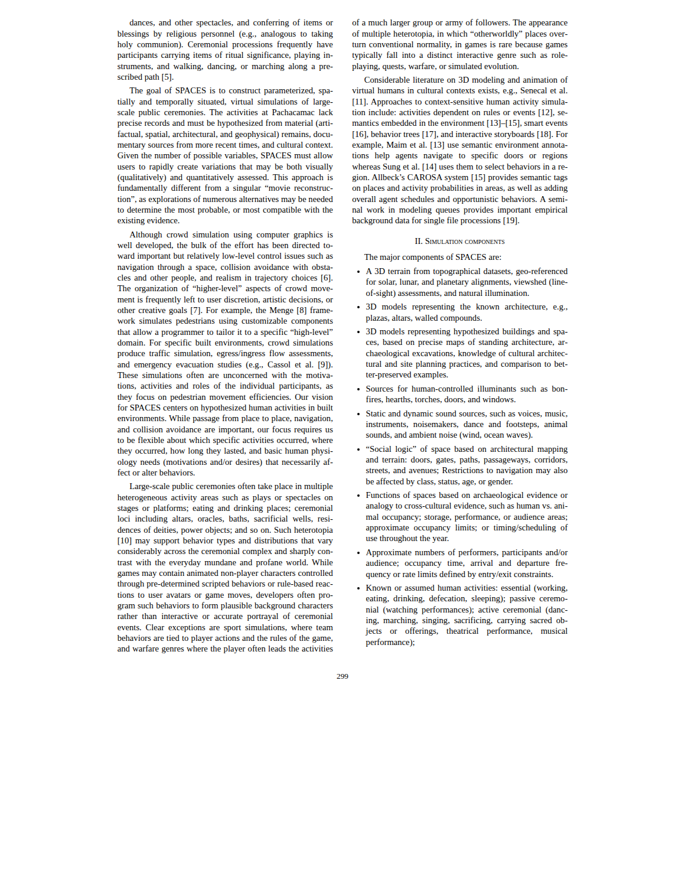dances, and other spectacles, and conferring of items or blessings by religious personnel (e.g., analogous to taking holy communion). Ceremonial processions frequently have participants carrying items of ritual significance, playing instruments, and walking, dancing, or marching along a prescribed path [5].
The goal of SPACES is to construct parameterized, spatially and temporally situated, virtual simulations of large-scale public ceremonies. The activities at Pachacamac lack precise records and must be hypothesized from material (artifactual, spatial, architectural, and geophysical) remains, documentary sources from more recent times, and cultural context. Given the number of possible variables, SPACES must allow users to rapidly create variations that may be both visually (qualitatively) and quantitatively assessed. This approach is fundamentally different from a singular “movie reconstruction”, as explorations of numerous alternatives may be needed to determine the most probable, or most compatible with the existing evidence.
Although crowd simulation using computer graphics is well developed, the bulk of the effort has been directed toward important but relatively low-level control issues such as navigation through a space, collision avoidance with obstacles and other people, and realism in trajectory choices [6]. The organization of “higher-level” aspects of crowd movement is frequently left to user discretion, artistic decisions, or other creative goals [7]. For example, the Menge [8] framework simulates pedestrians using customizable components that allow a programmer to tailor it to a specific “high-level” domain. For specific built environments, crowd simulations produce traffic simulation, egress/ingress flow assessments, and emergency evacuation studies (e.g., Cassol et al. [9]). These simulations often are unconcerned with the motivations, activities and roles of the individual participants, as they focus on pedestrian movement efficiencies. Our vision for SPACES centers on hypothesized human activities in built environments. While passage from place to place, navigation, and collision avoidance are important, our focus requires us to be flexible about which specific activities occurred, where they occurred, how long they lasted, and basic human physiology needs (motivations and/or desires) that necessarily affect or alter behaviors.
Large-scale public ceremonies often take place in multiple heterogeneous activity areas such as plays or spectacles on stages or platforms; eating and drinking places; ceremonial loci including altars, oracles, baths, sacrificial wells, residences of deities, power objects; and so on. Such heterotopia [10] may support behavior types and distributions that vary considerably across the ceremonial complex and sharply contrast with the everyday mundane and profane world. While games may contain animated non-player characters controlled through pre-determined scripted behaviors or rule-based reactions to user avatars or game moves, developers often program such behaviors to form plausible background characters rather than interactive or accurate portrayal of ceremonial events. Clear exceptions are sport simulations, where team behaviors are tied to player actions and the rules of the game, and warfare genres where the player often leads the activities of a much larger group or army of followers. The appearance of multiple heterotopia, in which “otherworldly” places overturn conventional normality, in games is rare because games typically fall into a distinct interactive genre such as role-playing, quests, warfare, or simulated evolution.
Considerable literature on 3D modeling and animation of virtual humans in cultural contexts exists, e.g., Senecal et al. [11]. Approaches to context-sensitive human activity simulation include: activities dependent on rules or events [12], semantics embedded in the environment [13]–[15], smart events [16], behavior trees [17], and interactive storyboards [18]. For example, Maim et al. [13] use semantic environment annotations help agents navigate to specific doors or regions whereas Sung et al. [14] uses them to select behaviors in a region. Allbeck’s CAROSA system [15] provides semantic tags on places and activity probabilities in areas, as well as adding overall agent schedules and opportunistic behaviors. A seminal work in modeling queues provides important empirical background data for single file processions [19].
II. Simulation components
The major components of SPACES are:
A 3D terrain from topographical datasets, geo-referenced for solar, lunar, and planetary alignments, viewshed (line-of-sight) assessments, and natural illumination.
3D models representing the known architecture, e.g., plazas, altars, walled compounds.
3D models representing hypothesized buildings and spaces, based on precise maps of standing architecture, archaeological excavations, knowledge of cultural architectural and site planning practices, and comparison to better-preserved examples.
Sources for human-controlled illuminants such as bonfires, hearths, torches, doors, and windows.
Static and dynamic sound sources, such as voices, music, instruments, noisemakers, dance and footsteps, animal sounds, and ambient noise (wind, ocean waves).
“Social logic” of space based on architectural mapping and terrain: doors, gates, paths, passageways, corridors, streets, and avenues; Restrictions to navigation may also be affected by class, status, age, or gender.
Functions of spaces based on archaeological evidence or analogy to cross-cultural evidence, such as human vs. animal occupancy; storage, performance, or audience areas; approximate occupancy limits; or timing/scheduling of use throughout the year.
Approximate numbers of performers, participants and/or audience; occupancy time, arrival and departure frequency or rate limits defined by entry/exit constraints.
Known or assumed human activities: essential (working, eating, drinking, defecation, sleeping); passive ceremonial (watching performances); active ceremonial (dancing, marching, singing, sacrificing, carrying sacred objects or offerings, theatrical performance, musical performance);
299